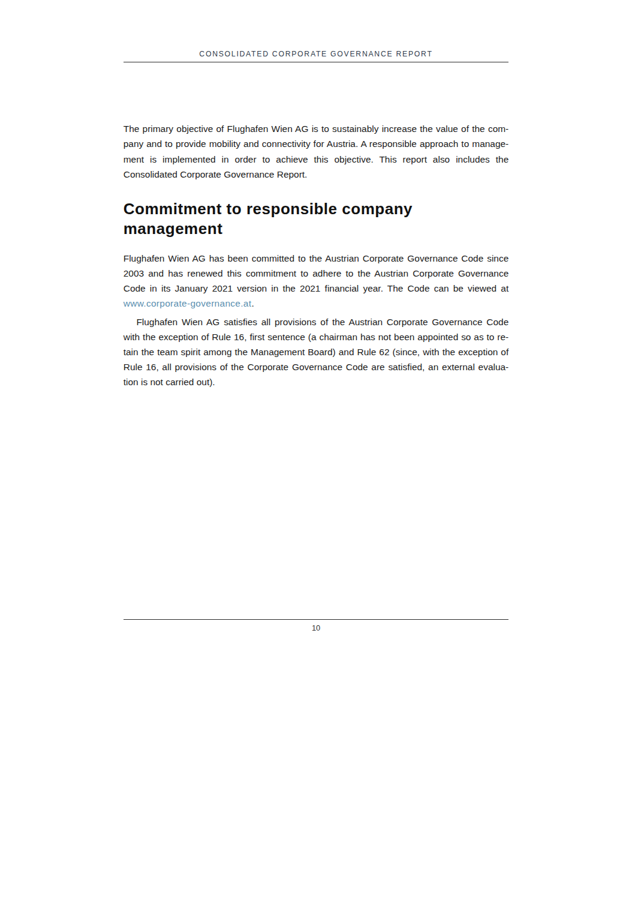Consolidated Corporate Governance Report
The primary objective of Flughafen Wien AG is to sustainably increase the value of the company and to provide mobility and connectivity for Austria. A responsible approach to management is implemented in order to achieve this objective. This report also includes the Consolidated Corporate Governance Report.
Commitment to responsible company management
Flughafen Wien AG has been committed to the Austrian Corporate Governance Code since 2003 and has renewed this commitment to adhere to the Austrian Corporate Governance Code in its January 2021 version in the 2021 financial year. The Code can be viewed at www.corporate-governance.at.
Flughafen Wien AG satisfies all provisions of the Austrian Corporate Governance Code with the exception of Rule 16, first sentence (a chairman has not been appointed so as to retain the team spirit among the Management Board) and Rule 62 (since, with the exception of Rule 16, all provisions of the Corporate Governance Code are satisfied, an external evaluation is not carried out).
10